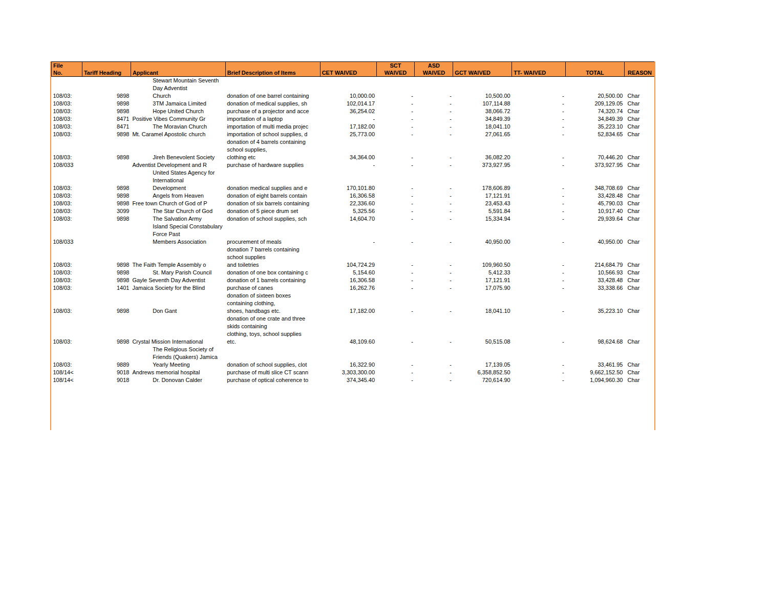| File | | | | | SCT | ASD | | | | |
| --- | --- | --- | --- | --- | --- | --- | --- | --- | --- | --- |
| No. | Tariff Heading | Applicant | Brief Description of Items | CET WAIVED | WAIVED | WAIVED | GCT WAIVED | TT- WAIVED | TOTAL | REASON |
| | | | Stewart Mountain Seventh | | | | | | | | |
| | | | Day Adventist | | | | | | | | |
| 108/03: | 9898 | | Church | donation of one barrel containing | 10,000.00 | - | - | 10,500.00 | - | 20,500.00 | Char |
| 108/03: | 9898 | | 3TM Jamaica Limited | donation of medical supplies, sh | 102,014.17 | - | - | 107,114.88 | - | 209,129.05 | Char |
| 108/03: | 9898 | | Hope United Church | purchase of a projector and acce | 36,254.02 | - | - | 38,066.72 | - | 74,320.74 | Char |
| 108/03: | 8471 | Positive Vibes Community Gr | importation of a laptop | - | - | - | 34,849.39 | - | 34,849.39 | Char |
| 108/03: | 8471 | | The Moravian Church | importation of multi media projec | 17,182.00 | - | - | 18,041.10 | - | 35,223.10 | Char |
| 108/03: | 9898 | Mt. Caramel Apostolic church | importation of school supplies, d | 25,773.00 | - | - | 27,061.65 | - | 52,834.65 | Char |
| | | | | donation of 4 barrels containing | | | | | | | |
| | | | | school supplies, | | | | | | | |
| 108/03: | 9898 | | Jireh Benevolent Society | clothing etc | 34,364.00 | - | - | 36,082.20 | - | 70,446.20 | Char |
| 108/033 | | Adventist Development and R | purchase of hardware supplies | - | - | - | 373,927.95 | - | 373,927.95 | Char |
| | | | United States Agency for | | | | | | | | |
| | | | International | | | | | | | | |
| 108/03: | 9898 | | Development | donation medical supplies and e | 170,101.80 | - | - | 178,606.89 | - | 348,708.69 | Char |
| 108/03: | 9898 | | Angels from Heaven | donation of eight barrels contain | 16,306.58 | - | - | 17,121.91 | - | 33,428.48 | Char |
| 108/03: | 9898 | Free town Church of God of P | donation of six barrels containing | 22,336.60 | - | - | 23,453.43 | - | 45,790.03 | Char |
| 108/03: | 3099 | | The Star Church of God | donation of 5 piece drum set | 5,325.56 | - | - | 5,591.84 | - | 10,917.40 | Char |
| 108/03: | 9898 | | The Salvation Army | donation of school supplies, sch | 14,604.70 | - | - | 15,334.94 | - | 29,939.64 | Char |
| | | | Island Special Constabulary | | | | | | | | |
| | | | Force Past | | | | | | | | |
| 108/033 | | | Members Association | procurement of meals | - | - | - | 40,950.00 | - | 40,950.00 | Char |
| | | | | donation 7 barrels containing | | | | | | | |
| | | | | school supplies | | | | | | | |
| 108/03: | 9898 | The Faith Temple Assembly o | and toiletries | 104,724.29 | - | - | 109,960.50 | - | 214,684.79 | Char |
| 108/03: | 9898 | | St. Mary Parish Council | donation of one box containing c | 5,154.60 | - | - | 5,412.33 | - | 10,566.93 | Char |
| 108/03: | 9898 | Gayle Seventh Day Adventist | donation of 1 barrels containing | 16,306.58 | - | - | 17,121.91 | - | 33,428.48 | Char |
| 108/03: | 1401 | Jamaica Society for the Blind | purchase of canes | 16,262.76 | - | - | 17,075.90 | - | 33,338.66 | Char |
| | | | | donation of sixteen boxes | | | | | | | |
| | | | | containing clothing, | | | | | | | |
| 108/03: | 9898 | | Don Gant | shoes, handbags etc. | 17,182.00 | - | - | 18,041.10 | - | 35,223.10 | Char |
| | | | | donation of one crate and three | | | | | | | |
| | | | | skids containing | | | | | | | |
| | | | | clothing, toys, school supplies | | | | | | | |
| 108/03: | 9898 | Crystal Mission International | etc. | 48,109.60 | - | - | 50,515.08 | - | 98,624.68 | Char |
| | | | The Religious Society of | | | | | | | | |
| | | | Friends (Quakers) Jamica | | | | | | | | |
| 108/03: | 9889 | | Yearly Meeting | donation of school supplies, clot | 16,322.90 | - | - | 17,139.05 | - | 33,461.95 | Char |
| 108/14< | 9018 | Andrews memorial hospital | purchase of multi slice CT scann | 3,303,300.00 | - | - | 6,358,852.50 | - | 9,662,152.50 | Char |
| 108/14< | 9018 | | Dr. Donovan Calder | purchase of optical coherence to | 374,345.40 | - | - | 720,614.90 | - | 1,094,960.30 | Char |